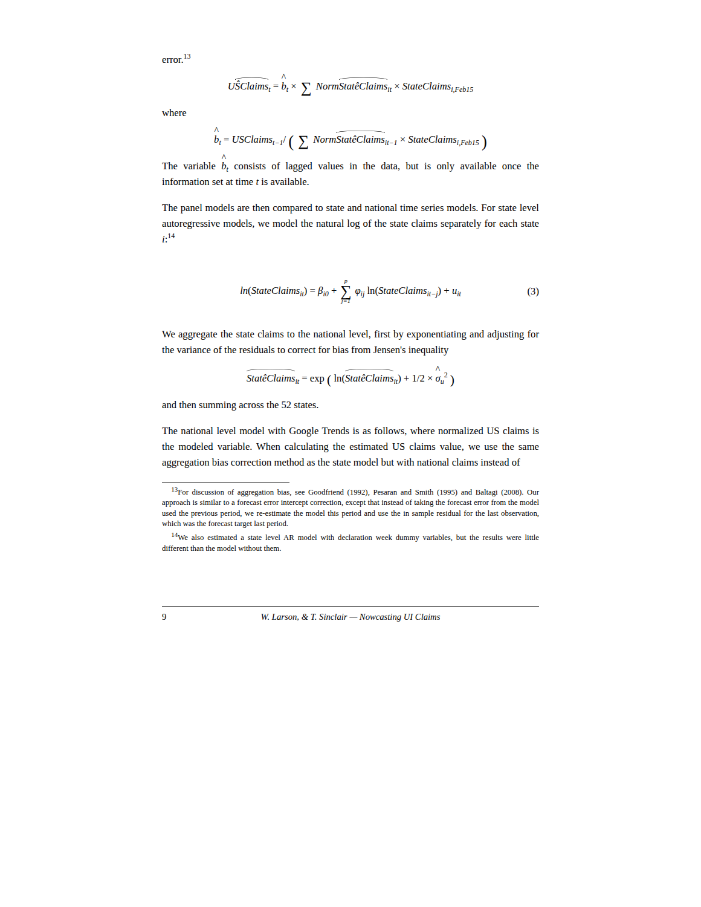error.13
UŜClaimst = ^bt × ∑ NormStatêClaimsit × StateClaimsi,Feb15
where
^bt = USClaimst−1/ ( ∑ NormStatêClaimsit−1 × StateClaimsi,Feb15 )
The variable ^bt consists of lagged values in the data, but is only available once the information set at time t is available.
The panel models are then compared to state and national time series models. For state level autoregressive models, we model the natural log of the state claims separately for each state i:14
ln(StateClaimsit) = βi0 + p ∑ j=1 φij ln(StateClaimsit−j) + uit (3)
We aggregate the state claims to the national level, first by exponentiating and adjusting for the variance of the residuals to correct for bias from Jensen's inequality
StatêClaimsit = exp ( ln(StatêClaimsit) + 1/2 × ^σu2 )
and then summing across the 52 states.
The national level model with Google Trends is as follows, where normalized US claims is the modeled variable. When calculating the estimated US claims value, we use the same aggregation bias correction method as the state model but with national claims instead of
13For discussion of aggregation bias, see Goodfriend (1992), Pesaran and Smith (1995) and Baltagi (2008). Our approach is similar to a forecast error intercept correction, except that instead of taking the forecast error from the model used the previous period, we re-estimate the model this period and use the in sample residual for the last observation, which was the forecast target last period.
14We also estimated a state level AR model with declaration week dummy variables, but the results were little different than the model without them.
9
W. Larson, & T. Sinclair — Nowcasting UI Claims